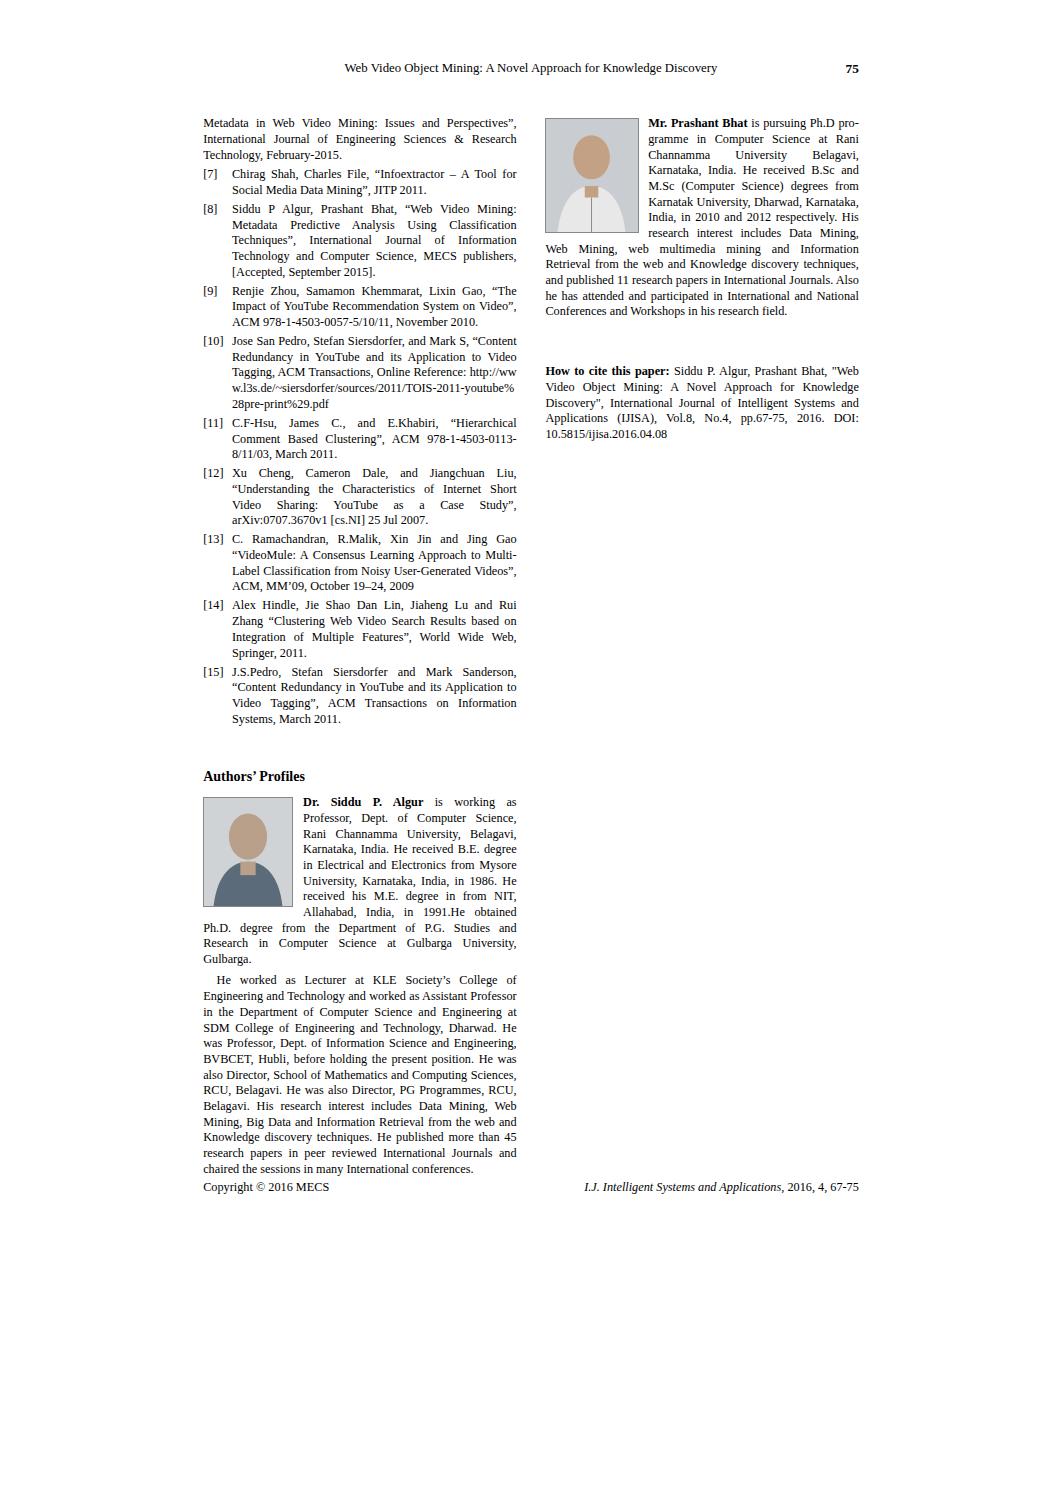Web Video Object Mining: A Novel Approach for Knowledge Discovery
75
Metadata in Web Video Mining: Issues and Perspectives”, International Journal of Engineering Sciences & Research Technology, February-2015.
[7] Chirag Shah, Charles File, “Infoextractor – A Tool for Social Media Data Mining”, JITP 2011.
[8] Siddu P Algur, Prashant Bhat, “Web Video Mining: Metadata Predictive Analysis Using Classification Techniques”, International Journal of Information Technology and Computer Science, MECS publishers, [Accepted, September 2015].
[9] Renjie Zhou, Samamon Khemmarat, Lixin Gao, “The Impact of YouTube Recommendation System on Video”, ACM 978-1-4503-0057-5/10/11, November 2010.
[10] Jose San Pedro, Stefan Siersdorfer, and Mark S, “Content Redundancy in YouTube and its Application to Video Tagging, ACM Transactions, Online Reference: http://www.l3s.de/~siersdorfer/sources/2011/TOIS-2011-youtube%28pre-print%29.pdf
[11] C.F-Hsu, James C., and E.Khabiri, “Hierarchical Comment Based Clustering”, ACM 978-1-4503-0113-8/11/03, March 2011.
[12] Xu Cheng, Cameron Dale, and Jiangchuan Liu, “Understanding the Characteristics of Internet Short Video Sharing: YouTube as a Case Study”, arXiv:0707.3670v1 [cs.NI] 25 Jul 2007.
[13] C. Ramachandran, R.Malik, Xin Jin and Jing Gao “VideoMule: A Consensus Learning Approach to Multi-Label Classification from Noisy User-Generated Videos”, ACM, MM’09, October 19–24, 2009
[14] Alex Hindle, Jie Shao Dan Lin, Jiaheng Lu and Rui Zhang “Clustering Web Video Search Results based on Integration of Multiple Features”, World Wide Web, Springer, 2011.
[15] J.S.Pedro, Stefan Siersdorfer and Mark Sanderson, “Content Redundancy in YouTube and its Application to Video Tagging”, ACM Transactions on Information Systems, March 2011.
Authors’ Profiles
Dr. Siddu P. Algur is working as Professor, Dept. of Computer Science, Rani Channamma University, Belagavi, Karnataka, India. He received B.E. degree in Electrical and Electronics from Mysore University, Karnataka, India, in 1986. He received his M.E. degree in from NIT, Allahabad, India, in 1991.He obtained Ph.D. degree from the Department of P.G. Studies and Research in Computer Science at Gulbarga University, Gulbarga.
He worked as Lecturer at KLE Society’s College of Engineering and Technology and worked as Assistant Professor in the Department of Computer Science and Engineering at SDM College of Engineering and Technology, Dharwad. He was Professor, Dept. of Information Science and Engineering, BVBCET, Hubli, before holding the present position. He was also Director, School of Mathematics and Computing Sciences, RCU, Belagavi. He was also Director, PG Programmes, RCU, Belagavi. His research interest includes Data Mining, Web Mining, Big Data and Information Retrieval from the web and Knowledge discovery techniques. He published more than 45 research papers in peer reviewed International Journals and chaired the sessions in many International conferences.
Mr. Prashant Bhat is pursuing Ph.D programme in Computer Science at Rani Channamma University Belagavi, Karnataka, India. He received B.Sc and M.Sc (Computer Science) degrees from Karnatak University, Dharwad, Karnataka, India, in 2010 and 2012 respectively. His research interest includes Data Mining, Web Mining, web multimedia mining and Information Retrieval from the web and Knowledge discovery techniques, and published 11 research papers in International Journals. Also he has attended and participated in International and National Conferences and Workshops in his research field.
How to cite this paper: Siddu P. Algur, Prashant Bhat, "Web Video Object Mining: A Novel Approach for Knowledge Discovery", International Journal of Intelligent Systems and Applications (IJISA), Vol.8, No.4, pp.67-75, 2016. DOI: 10.5815/ijisa.2016.04.08
Copyright © 2016 MECS
I.J. Intelligent Systems and Applications, 2016, 4, 67-75